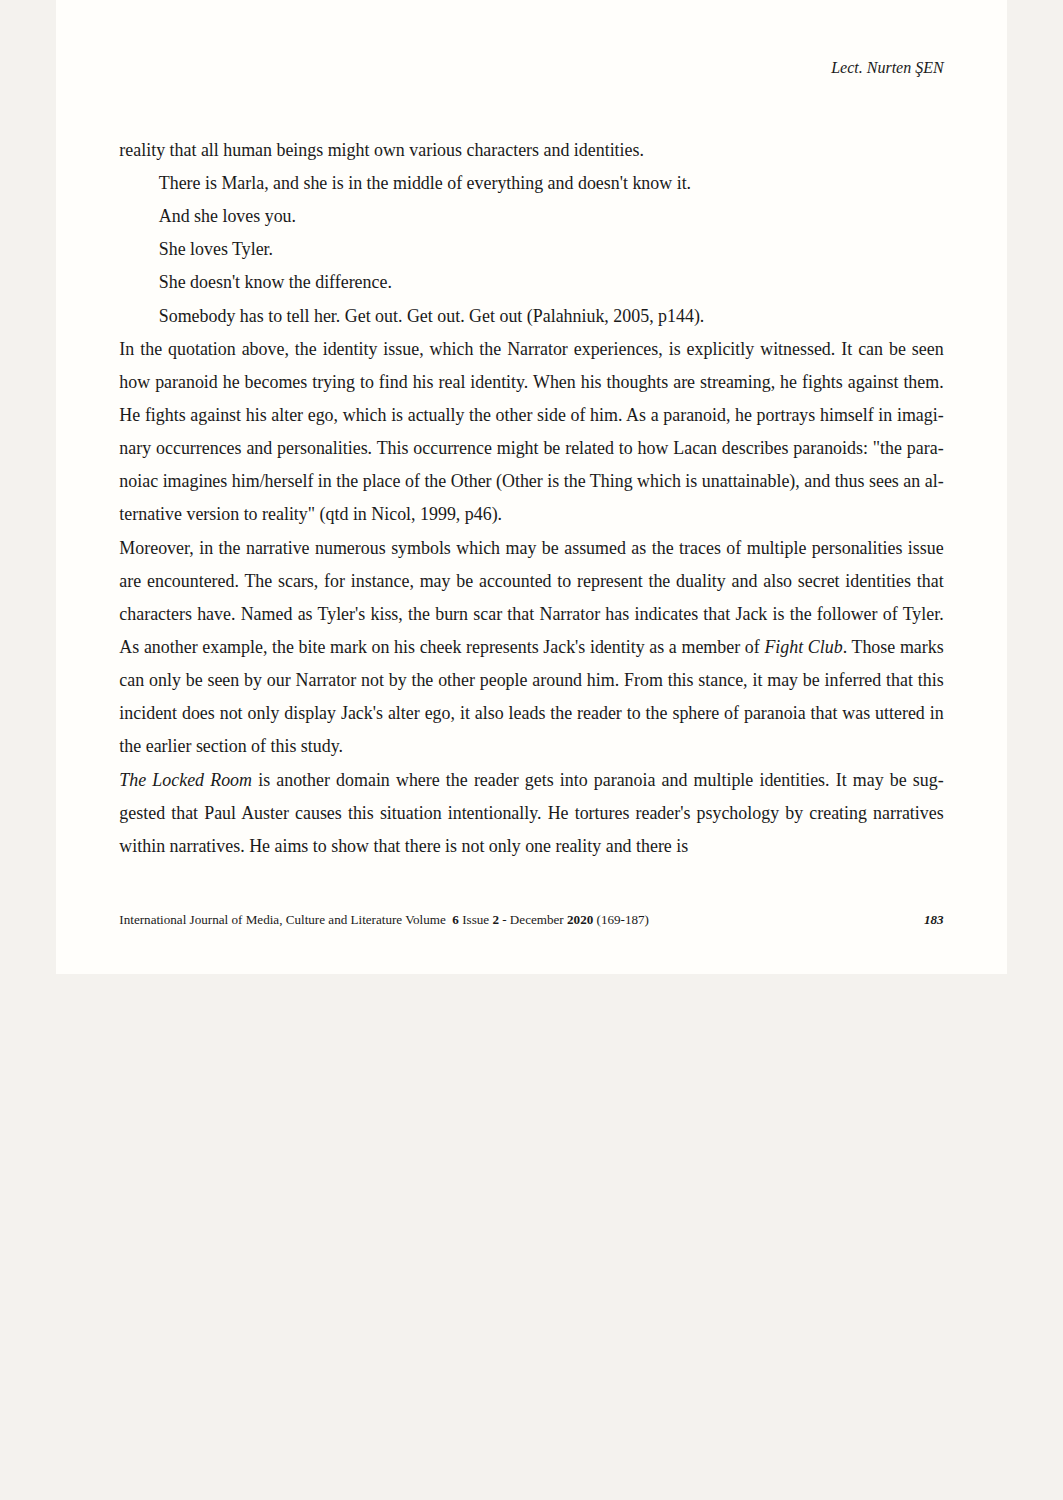Lect. Nurten ŞEN
reality that all human beings might own various characters and identities.
There is Marla, and she is in the middle of everything and doesn't know it.
And she loves you.
She loves Tyler.
She doesn't know the difference.
Somebody has to tell her. Get out. Get out. Get out (Palahniuk, 2005, p144).
In the quotation above, the identity issue, which the Narrator experiences, is explicitly witnessed. It can be seen how paranoid he becomes trying to find his real identity. When his thoughts are streaming, he fights against them. He fights against his alter ego, which is actually the other side of him. As a paranoid, he portrays himself in imaginary occurrences and personalities. This occurrence might be related to how Lacan describes paranoids: "the paranoiac imagines him/herself in the place of the Other (Other is the Thing which is unattainable), and thus sees an alternative version to reality" (qtd in Nicol, 1999, p46).
Moreover, in the narrative numerous symbols which may be assumed as the traces of multiple personalities issue are encountered. The scars, for instance, may be accounted to represent the duality and also secret identities that characters have. Named as Tyler's kiss, the burn scar that Narrator has indicates that Jack is the follower of Tyler. As another example, the bite mark on his cheek represents Jack's identity as a member of Fight Club. Those marks can only be seen by our Narrator not by the other people around him. From this stance, it may be inferred that this incident does not only display Jack's alter ego, it also leads the reader to the sphere of paranoia that was uttered in the earlier section of this study.
The Locked Room is another domain where the reader gets into paranoia and multiple identities. It may be suggested that Paul Auster causes this situation intentionally. He tortures reader's psychology by creating narratives within narratives. He aims to show that there is not only one reality and there is
International Journal of Media, Culture and Literature Volume 6 Issue 2 - December 2020 (169-187) 183